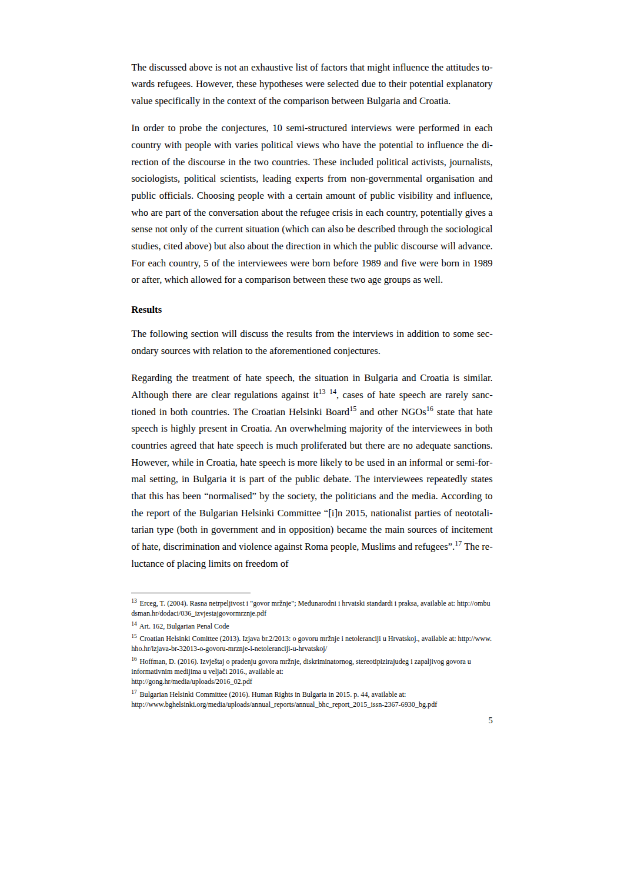The discussed above is not an exhaustive list of factors that might influence the attitudes towards refugees. However, these hypotheses were selected due to their potential explanatory value specifically in the context of the comparison between Bulgaria and Croatia.
In order to probe the conjectures, 10 semi-structured interviews were performed in each country with people with varies political views who have the potential to influence the direction of the discourse in the two countries. These included political activists, journalists, sociologists, political scientists, leading experts from non-governmental organisation and public officials. Choosing people with a certain amount of public visibility and influence, who are part of the conversation about the refugee crisis in each country, potentially gives a sense not only of the current situation (which can also be described through the sociological studies, cited above) but also about the direction in which the public discourse will advance. For each country, 5 of the interviewees were born before 1989 and five were born in 1989 or after, which allowed for a comparison between these two age groups as well.
Results
The following section will discuss the results from the interviews in addition to some secondary sources with relation to the aforementioned conjectures.
Regarding the treatment of hate speech, the situation in Bulgaria and Croatia is similar. Although there are clear regulations against it13 14, cases of hate speech are rarely sanctioned in both countries. The Croatian Helsinki Board15 and other NGOs16 state that hate speech is highly present in Croatia. An overwhelming majority of the interviewees in both countries agreed that hate speech is much proliferated but there are no adequate sanctions. However, while in Croatia, hate speech is more likely to be used in an informal or semi-formal setting, in Bulgaria it is part of the public debate. The interviewees repeatedly states that this has been “normalised” by the society, the politicians and the media. According to the report of the Bulgarian Helsinki Committee “[i]n 2015, nationalist parties of neototalitarian type (both in government and in opposition) became the main sources of incitement of hate, discrimination and violence against Roma people, Muslims and refugees”.17 The reluctance of placing limits on freedom of
13 Erceg, T. (2004). Rasna netrpeljivost i "govor mržnje"; Međunarodni i hrvatski standardi i praksa, available at: http://ombudsman.hr/dodaci/036_izvjestajgovormrznje.pdf
14 Art. 162, Bulgarian Penal Code
15 Croatian Helsinki Comittee (2013). Izjava br.2/2013: o govoru mržnje i netoleranciji u Hrvatskoj., available at: http://www.hho.hr/izjava-br-32013-o-govoru-mrznje-i-netoleranciji-u-hrvatskoj/
16 Hoffman, D. (2016). Izvještaj o pradenju govora mržnje, diskriminatornog, stereotipizirajudeg i zapaljivog govora u informativnim medijima u veljači 2016., available at:
http://gong.hr/media/uploads/2016_02.pdf
17 Bulgarian Helsinki Committee (2016). Human Rights in Bulgaria in 2015. p. 44, available at:
http://www.bghelsinki.org/media/uploads/annual_reports/annual_bhc_report_2015_issn-2367-6930_bg.pdf
5